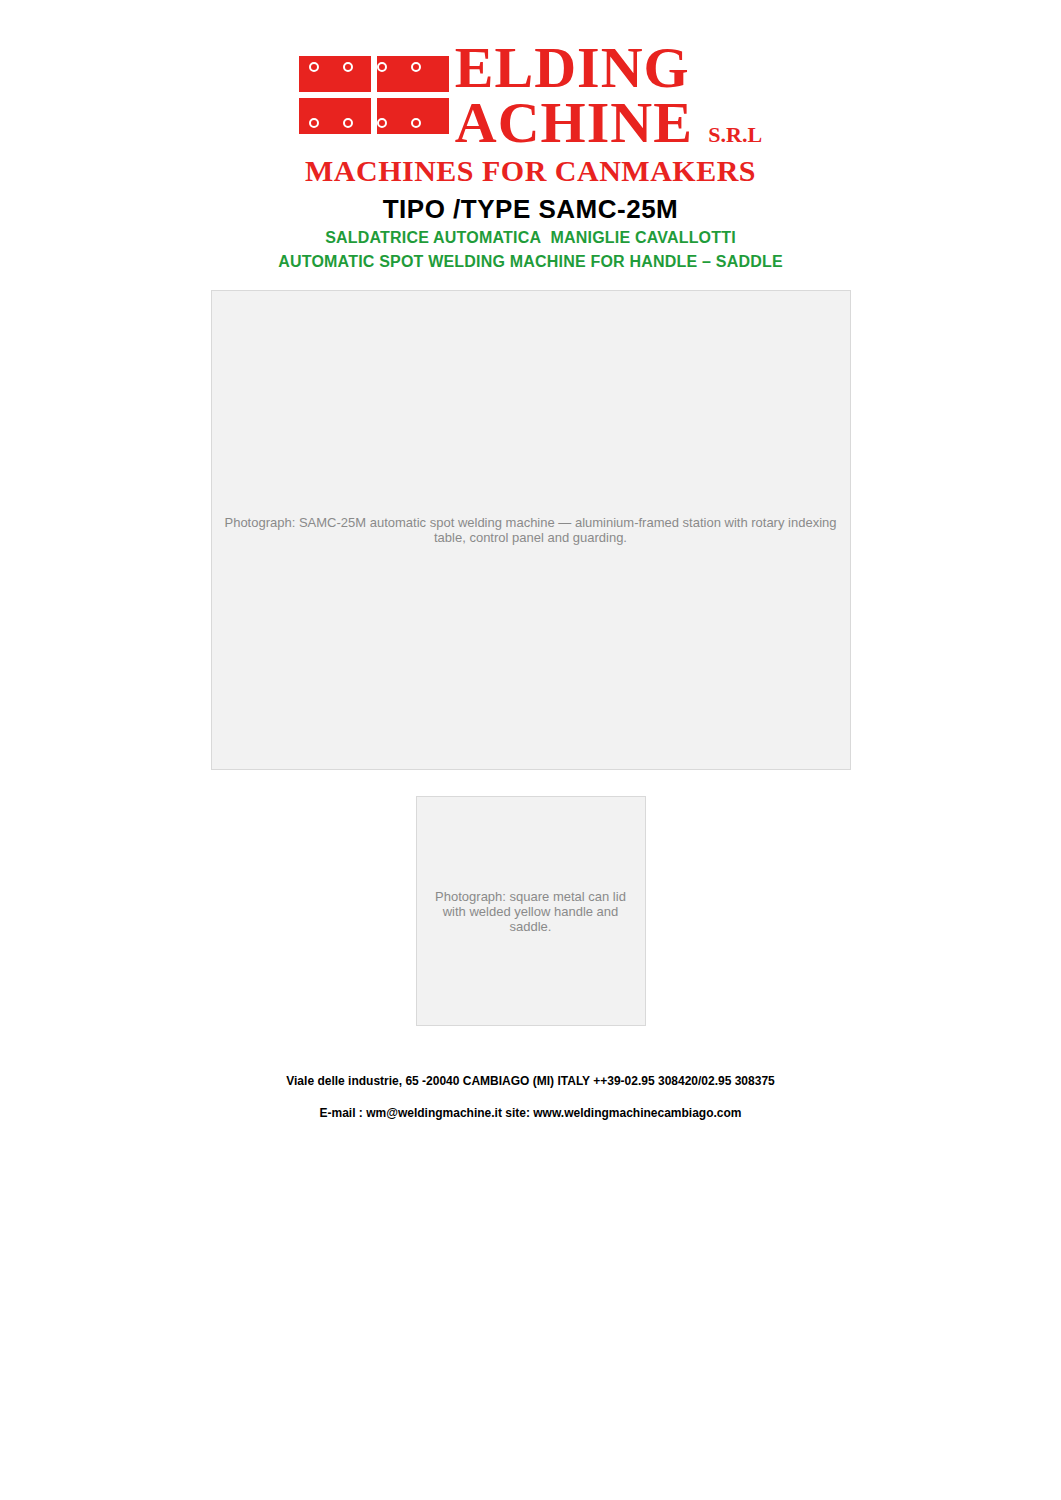ELDING ACHINE S.R.L
MACHINES FOR CANMAKERS
TIPO /TYPE SAMC-25M
SALDATRICE AUTOMATICA MANIGLIE CAVALLOTTI
AUTOMATIC SPOT WELDING MACHINE FOR HANDLE – SADDLE
Photograph: SAMC-25M automatic spot welding machine — aluminium-framed station with rotary indexing table, control panel and guarding.
SAMC-25M automatic spot welding machine for handle – saddle.
Photograph: square metal can lid with welded yellow handle and saddle.
Finished square can lid with welded handle and saddle.
Viale delle industrie, 65 -20040 CAMBIAGO (MI) ITALY ++39-02.95 308420/02.95 308375
E-mail : wm@weldingmachine.it site: www.weldingmachinecambiago.com